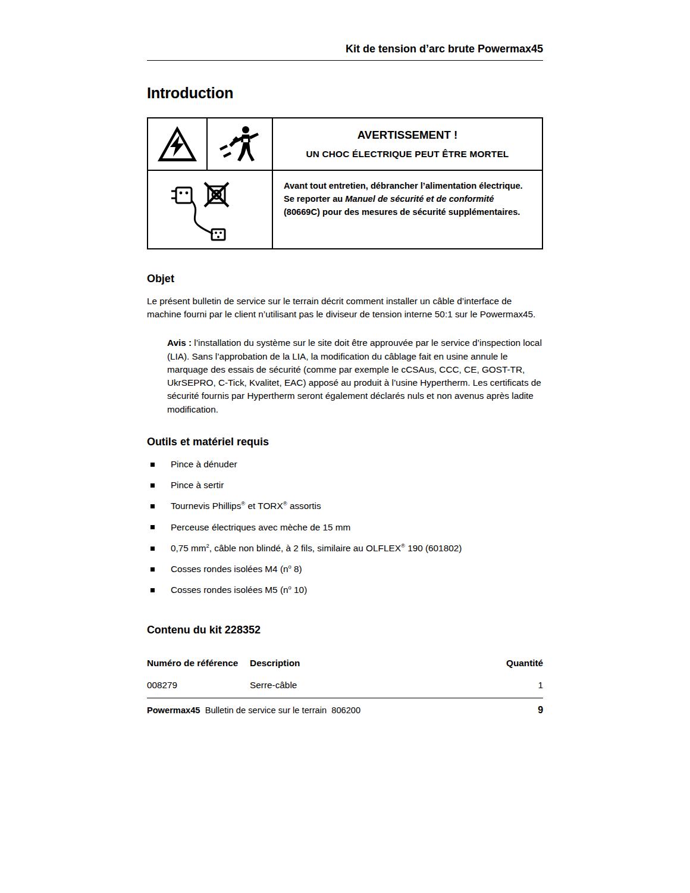Kit de tension d’arc brute Powermax45
Introduction
AVERTISSEMENT !
UN CHOC ÉLECTRIQUE PEUT ÊTRE MORTEL
Avant tout entretien, débrancher l’alimentation électrique. Se reporter au Manuel de sécurité et de conformité (80669C) pour des mesures de sécurité supplémentaires.
Objet
Le présent bulletin de service sur le terrain décrit comment installer un câble d’interface de machine fourni par le client n’utilisant pas le diviseur de tension interne 50:1 sur le Powermax45.
Avis : l’installation du système sur le site doit être approuvée par le service d’inspection local (LIA). Sans l’approbation de la LIA, la modification du câblage fait en usine annule le marquage des essais de sécurité (comme par exemple le cCSAus, CCC, CE, GOST-TR, UkrSEPRO, C-Tick, Kvalitet, EAC) apposé au produit à l’usine Hypertherm. Les certificats de sécurité fournis par Hypertherm seront également déclarés nuls et non avenus après ladite modification.
Outils et matériel requis
Pince à dénuder
Pince à sertir
Tournevis Phillips® et TORX® assortis
Perceuse électriques avec mèche de 15 mm
0,75 mm2, câble non blindé, à 2 fils, similaire au OLFLEX® 190 (601802)
Cosses rondes isolées M4 (no 8)
Cosses rondes isolées M5 (no 10)
Contenu du kit 228352
| Numéro de référence | Description | Quantité |
| --- | --- | --- |
| 008279 | Serre-câble | 1 |
Powermax45 Bulletin de service sur le terrain 806200
9